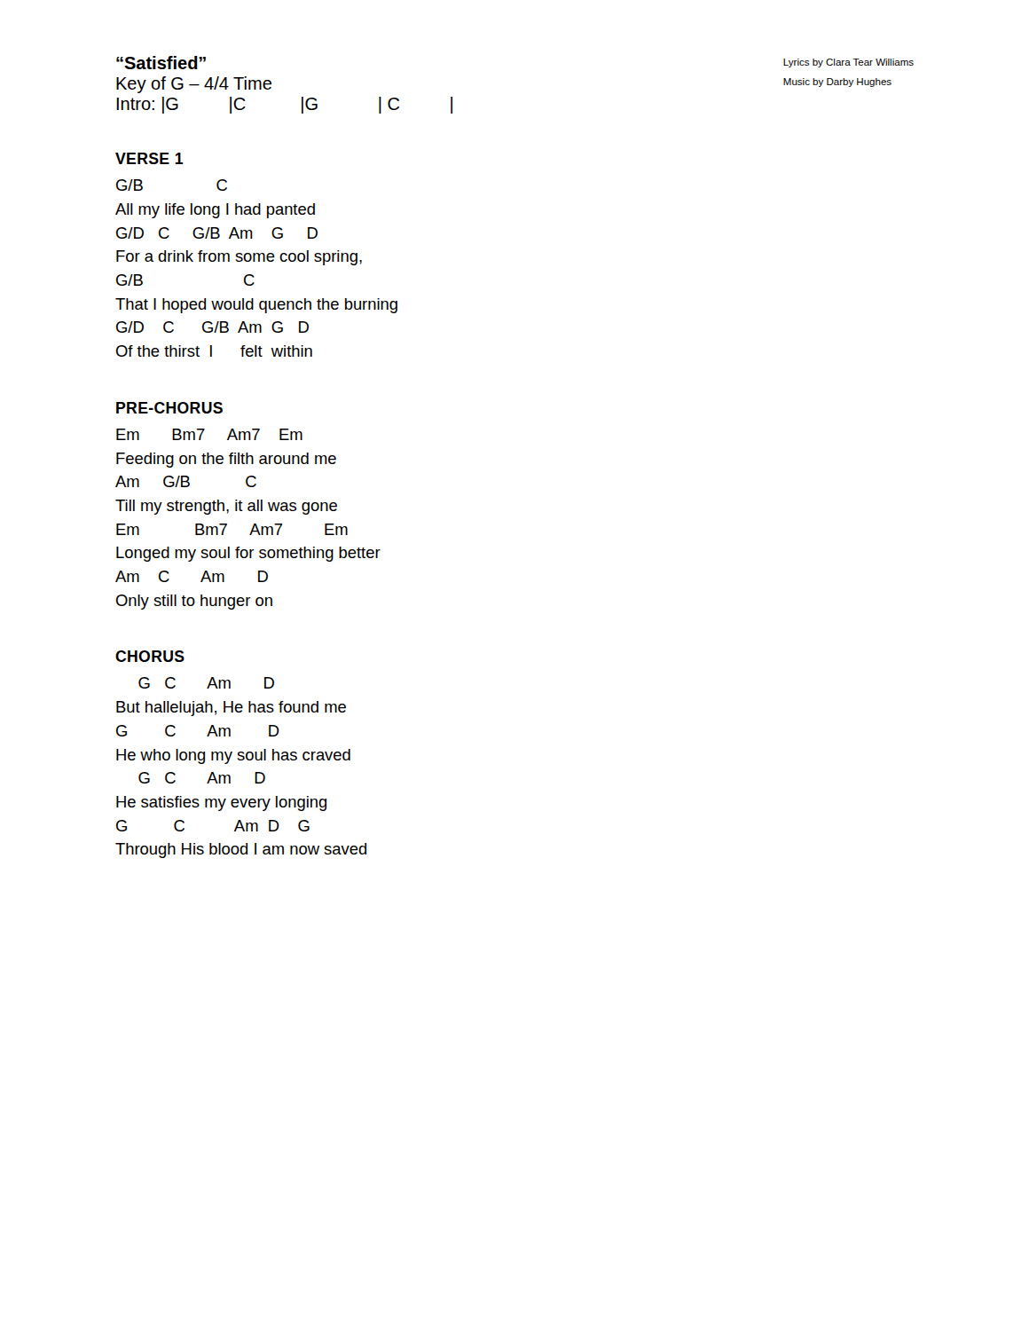Lyrics by Clara Tear Williams
Music by Darby Hughes
“Satisfied”
Key of G – 4/4 Time
Intro: |G |C |G | C |
VERSE 1
G/B                C
All my life long I had panted
G/D   C     G/B  Am    G     D
For a drink from some cool spring,
G/B                      C
That I hoped would quench the burning
G/D    C      G/B  Am  G   D
Of the thirst  I      felt  within
PRE-CHORUS
Em       Bm7     Am7    Em
Feeding on the filth around me
Am     G/B            C
Till my strength, it all was gone
Em            Bm7     Am7         Em
Longed my soul for something better
Am    C       Am       D
Only still to hunger on
CHORUS
     G   C       Am       D
But hallelujah, He has found me
G        C       Am        D
He who long my soul has craved
     G   C       Am     D
He satisfies my every longing
G          C           Am  D    G
Through His blood I am now saved